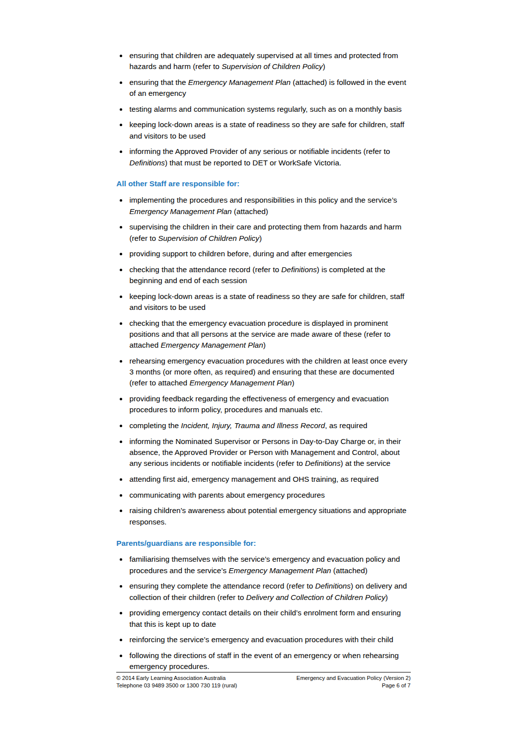ensuring that children are adequately supervised at all times and protected from hazards and harm (refer to Supervision of Children Policy)
ensuring that the Emergency Management Plan (attached) is followed in the event of an emergency
testing alarms and communication systems regularly, such as on a monthly basis
keeping lock-down areas is a state of readiness so they are safe for children, staff and visitors to be used
informing the Approved Provider of any serious or notifiable incidents (refer to Definitions) that must be reported to DET or WorkSafe Victoria.
All other Staff are responsible for:
implementing the procedures and responsibilities in this policy and the service’s Emergency Management Plan (attached)
supervising the children in their care and protecting them from hazards and harm (refer to Supervision of Children Policy)
providing support to children before, during and after emergencies
checking that the attendance record (refer to Definitions) is completed at the beginning and end of each session
keeping lock-down areas is a state of readiness so they are safe for children, staff and visitors to be used
checking that the emergency evacuation procedure is displayed in prominent positions and that all persons at the service are made aware of these (refer to attached Emergency Management Plan)
rehearsing emergency evacuation procedures with the children at least once every 3 months (or more often, as required) and ensuring that these are documented (refer to attached Emergency Management Plan)
providing feedback regarding the effectiveness of emergency and evacuation procedures to inform policy, procedures and manuals etc.
completing the Incident, Injury, Trauma and Illness Record, as required
informing the Nominated Supervisor or Persons in Day-to-Day Charge or, in their absence, the Approved Provider or Person with Management and Control, about any serious incidents or notifiable incidents (refer to Definitions) at the service
attending first aid, emergency management and OHS training, as required
communicating with parents about emergency procedures
raising children’s awareness about potential emergency situations and appropriate responses.
Parents/guardians are responsible for:
familiarising themselves with the service’s emergency and evacuation policy and procedures and the service’s Emergency Management Plan (attached)
ensuring they complete the attendance record (refer to Definitions) on delivery and collection of their children (refer to Delivery and Collection of Children Policy)
providing emergency contact details on their child’s enrolment form and ensuring that this is kept up to date
reinforcing the service’s emergency and evacuation procedures with their child
following the directions of staff in the event of an emergency or when rehearsing emergency procedures.
© 2014 Early Learning Association Australia
Telephone 03 9489 3500 or 1300 730 119 (rural)
Emergency and Evacuation Policy (Version 2)
Page 6 of 7